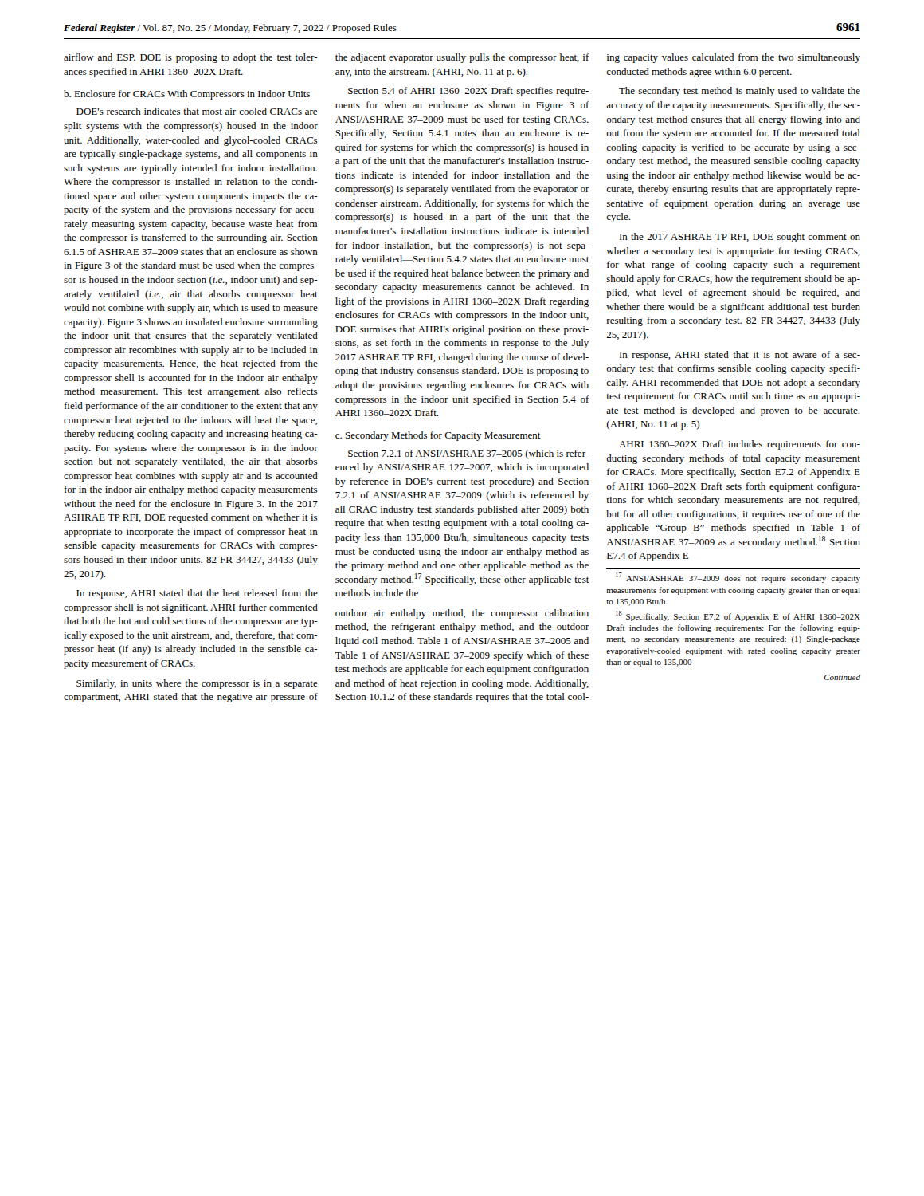Federal Register / Vol. 87, No. 25 / Monday, February 7, 2022 / Proposed Rules
6961
airflow and ESP. DOE is proposing to adopt the test tolerances specified in AHRI 1360–202X Draft.
b. Enclosure for CRACs With Compressors in Indoor Units
DOE's research indicates that most air-cooled CRACs are split systems with the compressor(s) housed in the indoor unit. Additionally, water-cooled and glycol-cooled CRACs are typically single-package systems, and all components in such systems are typically intended for indoor installation. Where the compressor is installed in relation to the conditioned space and other system components impacts the capacity of the system and the provisions necessary for accurately measuring system capacity, because waste heat from the compressor is transferred to the surrounding air. Section 6.1.5 of ASHRAE 37–2009 states that an enclosure as shown in Figure 3 of the standard must be used when the compressor is housed in the indoor section (i.e., indoor unit) and separately ventilated (i.e., air that absorbs compressor heat would not combine with supply air, which is used to measure capacity). Figure 3 shows an insulated enclosure surrounding the indoor unit that ensures that the separately ventilated compressor air recombines with supply air to be included in capacity measurements. Hence, the heat rejected from the compressor shell is accounted for in the indoor air enthalpy method measurement. This test arrangement also reflects field performance of the air conditioner to the extent that any compressor heat rejected to the indoors will heat the space, thereby reducing cooling capacity and increasing heating capacity. For systems where the compressor is in the indoor section but not separately ventilated, the air that absorbs compressor heat combines with supply air and is accounted for in the indoor air enthalpy method capacity measurements without the need for the enclosure in Figure 3. In the 2017 ASHRAE TP RFI, DOE requested comment on whether it is appropriate to incorporate the impact of compressor heat in sensible capacity measurements for CRACs with compressors housed in their indoor units. 82 FR 34427, 34433 (July 25, 2017).
In response, AHRI stated that the heat released from the compressor shell is not significant. AHRI further commented that both the hot and cold sections of the compressor are typically exposed to the unit airstream, and, therefore, that compressor heat (if any) is already included in the sensible capacity measurement of CRACs.
Similarly, in units where the compressor is in a separate compartment, AHRI stated that the negative air pressure of the adjacent evaporator usually pulls the compressor heat, if any, into the airstream. (AHRI, No. 11 at p. 6).
Section 5.4 of AHRI 1360–202X Draft specifies requirements for when an enclosure as shown in Figure 3 of ANSI/ASHRAE 37–2009 must be used for testing CRACs. Specifically, Section 5.4.1 notes than an enclosure is required for systems for which the compressor(s) is housed in a part of the unit that the manufacturer's installation instructions indicate is intended for indoor installation and the compressor(s) is separately ventilated from the evaporator or condenser airstream. Additionally, for systems for which the compressor(s) is housed in a part of the unit that the manufacturer's installation instructions indicate is intended for indoor installation, but the compressor(s) is not separately ventilated—Section 5.4.2 states that an enclosure must be used if the required heat balance between the primary and secondary capacity measurements cannot be achieved. In light of the provisions in AHRI 1360–202X Draft regarding enclosures for CRACs with compressors in the indoor unit, DOE surmises that AHRI's original position on these provisions, as set forth in the comments in response to the July 2017 ASHRAE TP RFI, changed during the course of developing that industry consensus standard. DOE is proposing to adopt the provisions regarding enclosures for CRACs with compressors in the indoor unit specified in Section 5.4 of AHRI 1360–202X Draft.
c. Secondary Methods for Capacity Measurement
Section 7.2.1 of ANSI/ASHRAE 37–2005 (which is referenced by ANSI/ASHRAE 127–2007, which is incorporated by reference in DOE's current test procedure) and Section 7.2.1 of ANSI/ASHRAE 37–2009 (which is referenced by all CRAC industry test standards published after 2009) both require that when testing equipment with a total cooling capacity less than 135,000 Btu/h, simultaneous capacity tests must be conducted using the indoor air enthalpy method as the primary method and one other applicable method as the secondary method.17 Specifically, these other applicable test methods include the
outdoor air enthalpy method, the compressor calibration method, the refrigerant enthalpy method, and the outdoor liquid coil method. Table 1 of ANSI/ASHRAE 37–2005 and Table 1 of ANSI/ASHRAE 37–2009 specify which of these test methods are applicable for each equipment configuration and method of heat rejection in cooling mode. Additionally, Section 10.1.2 of these standards requires that the total cooling capacity values calculated from the two simultaneously conducted methods agree within 6.0 percent.
The secondary test method is mainly used to validate the accuracy of the capacity measurements. Specifically, the secondary test method ensures that all energy flowing into and out from the system are accounted for. If the measured total cooling capacity is verified to be accurate by using a secondary test method, the measured sensible cooling capacity using the indoor air enthalpy method likewise would be accurate, thereby ensuring results that are appropriately representative of equipment operation during an average use cycle.
In the 2017 ASHRAE TP RFI, DOE sought comment on whether a secondary test is appropriate for testing CRACs, for what range of cooling capacity such a requirement should apply for CRACs, how the requirement should be applied, what level of agreement should be required, and whether there would be a significant additional test burden resulting from a secondary test. 82 FR 34427, 34433 (July 25, 2017).
In response, AHRI stated that it is not aware of a secondary test that confirms sensible cooling capacity specifically. AHRI recommended that DOE not adopt a secondary test requirement for CRACs until such time as an appropriate test method is developed and proven to be accurate. (AHRI, No. 11 at p. 5)
AHRI 1360–202X Draft includes requirements for conducting secondary methods of total capacity measurement for CRACs. More specifically, Section E7.2 of Appendix E of AHRI 1360–202X Draft sets forth equipment configurations for which secondary measurements are not required, but for all other configurations, it requires use of one of the applicable “Group B” methods specified in Table 1 of ANSI/ASHRAE 37–2009 as a secondary method.18 Section E7.4 of Appendix E
17 ANSI/ASHRAE 37–2009 does not require secondary capacity measurements for equipment with cooling capacity greater than or equal to 135,000 Btu/h.
18 Specifically, Section E7.2 of Appendix E of AHRI 1360–202X Draft includes the following requirements: For the following equipment, no secondary measurements are required: (1) Single-package evaporatively-cooled equipment with rated cooling capacity greater than or equal to 135,000
Continued